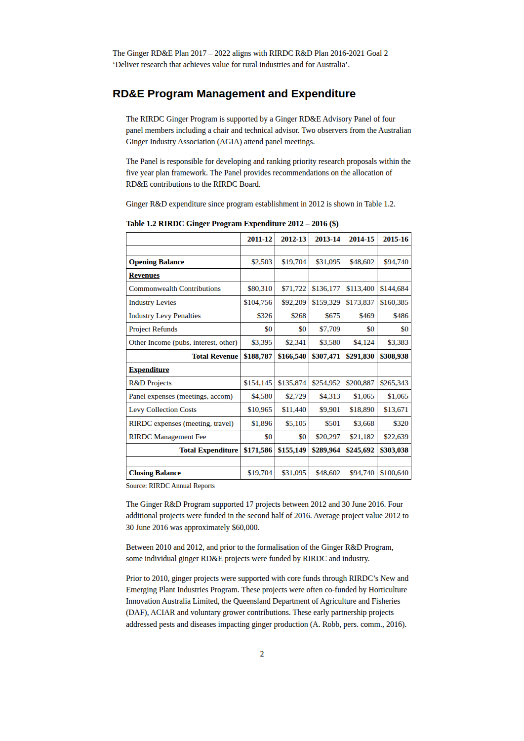The Ginger RD&E Plan 2017 – 2022 aligns with RIRDC R&D Plan 2016-2021 Goal 2 ‘Deliver research that achieves value for rural industries and for Australia’.
RD&E Program Management and Expenditure
The RIRDC Ginger Program is supported by a Ginger RD&E Advisory Panel of four panel members including a chair and technical advisor. Two observers from the Australian Ginger Industry Association (AGIA) attend panel meetings.
The Panel is responsible for developing and ranking priority research proposals within the five year plan framework. The Panel provides recommendations on the allocation of RD&E contributions to the RIRDC Board.
Ginger R&D expenditure since program establishment in 2012 is shown in Table 1.2.
Table 1.2 RIRDC Ginger Program Expenditure 2012 – 2016 ($)
| | 2011-12 | 2012-13 | 2013-14 | 2014-15 | 2015-16 |
| --- | --- | --- | --- | --- | --- |
| Opening Balance | $2,503 | $19,704 | $31,095 | $48,602 | $94,740 |
| Revenues | | | | | |
| Commonwealth Contributions | $80,310 | $71,722 | $136,177 | $113,400 | $144,684 |
| Industry Levies | $104,756 | $92,209 | $159,329 | $173,837 | $160,385 |
| Industry Levy Penalties | $326 | $268 | $675 | $469 | $486 |
| Project Refunds | $0 | $0 | $7,709 | $0 | $0 |
| Other Income (pubs, interest, other) | $3,395 | $2,341 | $3,580 | $4,124 | $3,383 |
| Total Revenue | $188,787 | $166,540 | $307,471 | $291,830 | $308,938 |
| Expenditure | | | | | |
| R&D Projects | $154,145 | $135,874 | $254,952 | $200,887 | $265,343 |
| Panel expenses (meetings, accom) | $4,580 | $2,729 | $4,313 | $1,065 | $1,065 |
| Levy Collection Costs | $10,965 | $11,440 | $9,901 | $18,890 | $13,671 |
| RIRDC expenses (meeting, travel) | $1,896 | $5,105 | $501 | $3,668 | $320 |
| RIRDC Management Fee | $0 | $0 | $20,297 | $21,182 | $22,639 |
| Total Expenditure | $171,586 | $155,149 | $289,964 | $245,692 | $303,038 |
| Closing Balance | $19,704 | $31,095 | $48,602 | $94,740 | $100,640 |
Source: RIRDC Annual Reports
The Ginger R&D Program supported 17 projects between 2012 and 30 June 2016. Four additional projects were funded in the second half of 2016. Average project value 2012 to 30 June 2016 was approximately $60,000.
Between 2010 and 2012, and prior to the formalisation of the Ginger R&D Program, some individual ginger RD&E projects were funded by RIRDC and industry.
Prior to 2010, ginger projects were supported with core funds through RIRDC’s New and Emerging Plant Industries Program. These projects were often co-funded by Horticulture Innovation Australia Limited, the Queensland Department of Agriculture and Fisheries (DAF), ACIAR and voluntary grower contributions. These early partnership projects addressed pests and diseases impacting ginger production (A. Robb, pers. comm., 2016).
2